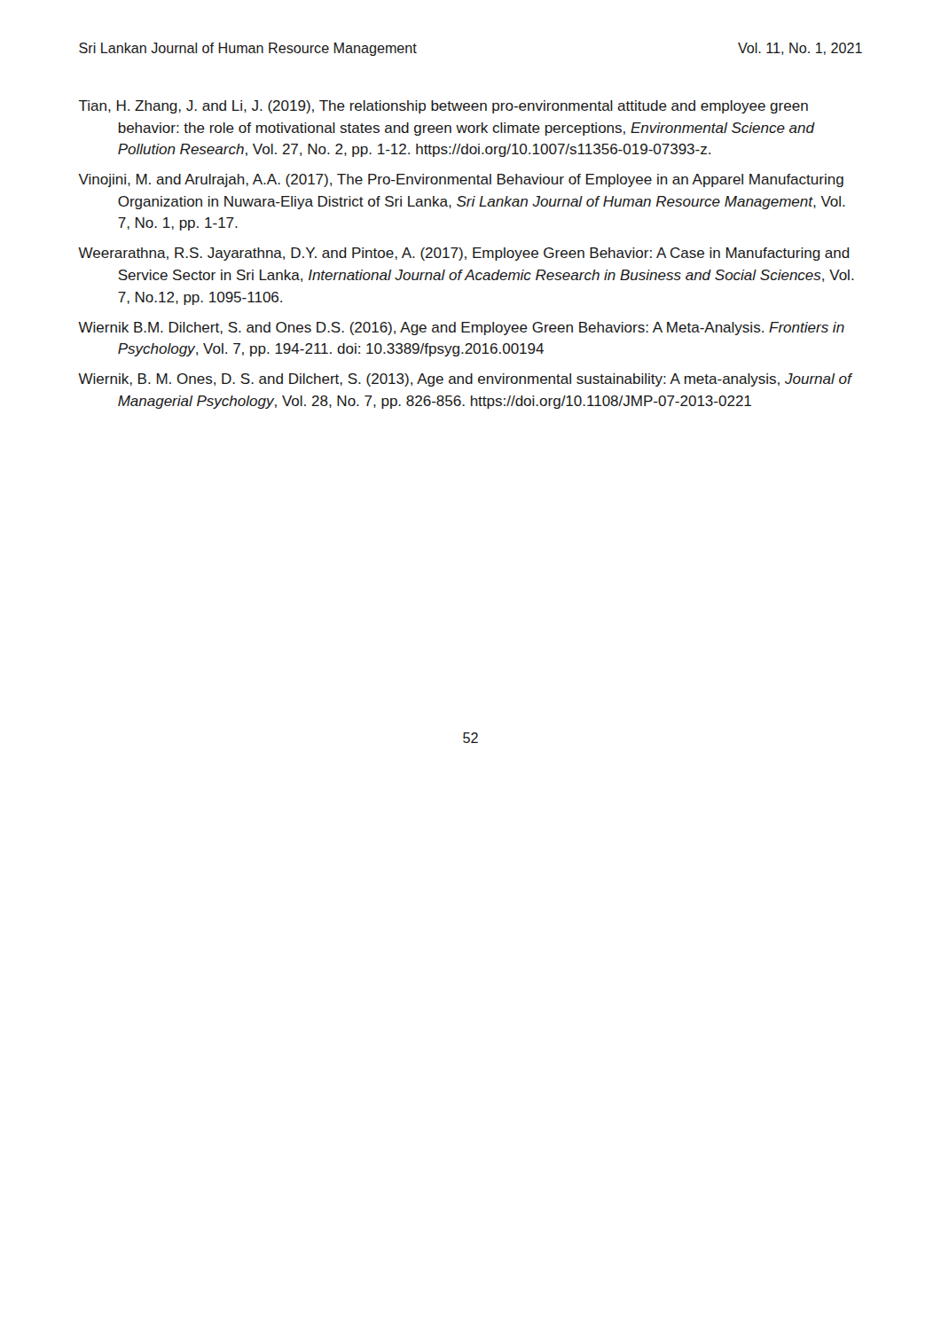Sri Lankan Journal of Human Resource Management Vol. 11, No. 1, 2021
Tian, H. Zhang, J. and Li, J. (2019), The relationship between pro-environmental attitude and employee green behavior: the role of motivational states and green work climate perceptions, Environmental Science and Pollution Research, Vol. 27, No. 2, pp. 1-12. https://doi.org/10.1007/s11356-019-07393-z.
Vinojini, M. and Arulrajah, A.A. (2017), The Pro-Environmental Behaviour of Employee in an Apparel Manufacturing Organization in Nuwara-Eliya District of Sri Lanka, Sri Lankan Journal of Human Resource Management, Vol. 7, No. 1, pp. 1-17.
Weerarathna, R.S. Jayarathna, D.Y. and Pintoe, A. (2017), Employee Green Behavior: A Case in Manufacturing and Service Sector in Sri Lanka, International Journal of Academic Research in Business and Social Sciences, Vol. 7, No.12, pp. 1095-1106.
Wiernik B.M. Dilchert, S. and Ones D.S. (2016), Age and Employee Green Behaviors: A Meta-Analysis. Frontiers in Psychology, Vol. 7, pp. 194-211. doi: 10.3389/fpsyg.2016.00194
Wiernik, B. M. Ones, D. S. and Dilchert, S. (2013), Age and environmental sustainability: A meta-analysis, Journal of Managerial Psychology, Vol. 28, No. 7, pp. 826-856. https://doi.org/10.1108/JMP-07-2013-0221
52